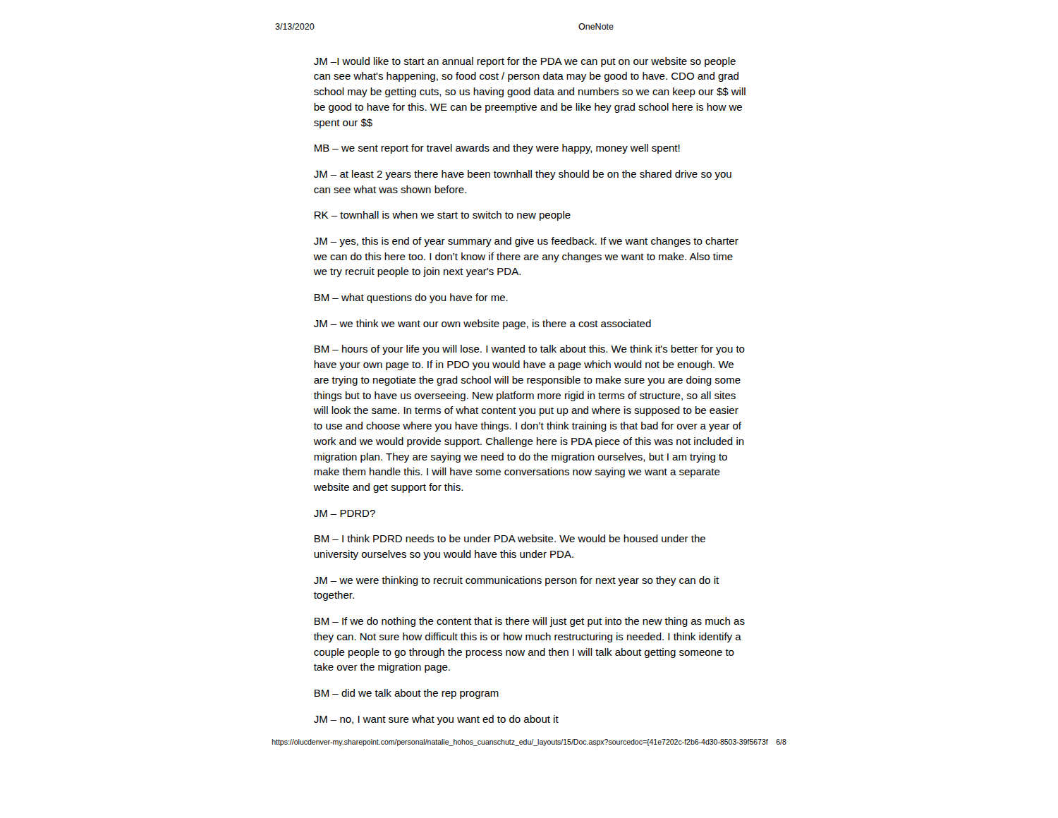3/13/2020 OneNote
JM –I would like to start an annual report for the PDA we can put on our website so people can see what's happening, so food cost / person data may be good to have. CDO and grad school may be getting cuts, so us having good data and numbers so we can keep our $$ will be good to have for this. WE can be preemptive and be like hey grad school here is how we spent our $$
MB – we sent report for travel awards and they were happy, money well spent!
JM – at least 2 years there have been townhall they should be on the shared drive so you can see what was shown before.
RK – townhall is when we start to switch to new people
JM – yes, this is end of year summary and give us feedback. If we want changes to charter we can do this here too. I don’t know if there are any changes we want to make. Also time we try recruit people to join next year's PDA.
BM – what questions do you have for me.
JM – we think we want our own website page, is there a cost associated
BM – hours of your life you will lose. I wanted to talk about this. We think it's better for you to have your own page to. If in PDO you would have a page which would not be enough. We are trying to negotiate the grad school will be responsible to make sure you are doing some things but to have us overseeing. New platform more rigid in terms of structure, so all sites will look the same. In terms of what content you put up and where is supposed to be easier to use and choose where you have things. I don’t think training is that bad for over a year of work and we would provide support. Challenge here is PDA piece of this was not included in migration plan. They are saying we need to do the migration ourselves, but I am trying to make them handle this. I will have some conversations now saying we want a separate website and get support for this.
JM – PDRD?
BM – I think PDRD needs to be under PDA website. We would be housed under the university ourselves so you would have this under PDA.
JM – we were thinking to recruit communications person for next year so they can do it together.
BM – If we do nothing the content that is there will just get put into the new thing as much as they can. Not sure how difficult this is or how much restructuring is needed. I think identify a couple people to go through the process now and then I will talk about getting someone to take over the migration page.
BM – did we talk about the rep program
JM – no, I want sure what you want ed to do about it
https://olucdenver-my.sharepoint.com/personal/natalie_hohos_cuanschutz_edu/_layouts/15/Doc.aspx?sourcedoc={41e7202c-f2b6-4d30-8503-39f5673faaa5}&action=edit&wd=target%28Untitled Section.one%7C39f537aa… 6/8